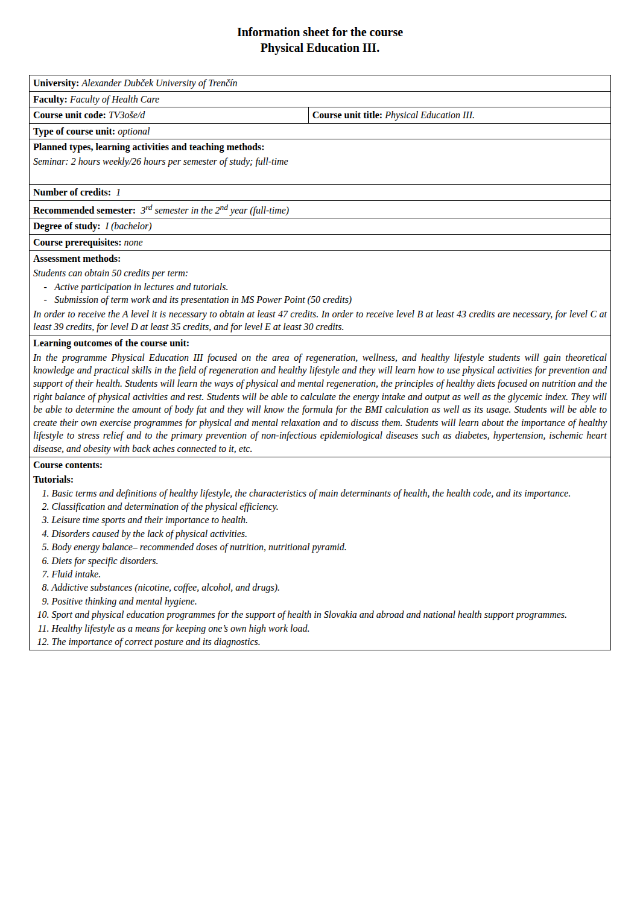Information sheet for the course
Physical Education III.
| University: Alexander Dubček University of Trenčín |
| Faculty: Faculty of Health Care |
| Course unit code: TV3oše/d | Course unit title: Physical Education III. |
| Type of course unit: optional |
| Planned types, learning activities and teaching methods: Seminar: 2 hours weekly/26 hours per semester of study; full-time |
| Number of credits: 1 |
| Recommended semester: 3 rd semester in the 2 nd year (full-time) |
| Degree of study: I (bachelor) |
| Course prerequisites: none |
| Assessment methods: Students can obtain 50 credits per term: Active participation in lectures and tutorials. Submission of term work and its presentation in MS Power Point (50 credits) In order to receive the A level it is necessary to obtain at least 47 credits. In order to receive level B at least 43 credits are necessary, for level C at least 39 credits, for level D at least 35 credits, and for level E at least 30 credits. |
| Learning outcomes of the course unit: In the programme Physical Education III focused on the area of regeneration, wellness, and healthy lifestyle students will gain theoretical knowledge and practical skills in the field of regeneration and healthy lifestyle and they will learn how to use physical activities for prevention and support of their health. Students will learn the ways of physical and mental regeneration, the principles of healthy diets focused on nutrition and the right balance of physical activities and rest. Students will be able to calculate the energy intake and output as well as the glycemic index. They will be able to determine the amount of body fat and they will know the formula for the BMI calculation as well as its usage. Students will be able to create their own exercise programmes for physical and mental relaxation and to discuss them. Students will learn about the importance of healthy lifestyle to stress relief and to the primary prevention of non-infectious epidemiological diseases such as diabetes, hypertension, ischemic heart disease, and obesity with back aches connected to it, etc. |
| Course contents: Tutorials: Basic terms and definitions of healthy lifestyle, the characteristics of main determinants of health, the health code, and its importance. Classification and determination of the physical efficiency. Leisure time sports and their importance to health. Disorders caused by the lack of physical activities. Body energy balance– recommended doses of nutrition, nutritional pyramid. Diets for specific disorders. Fluid intake. Addictive substances (nicotine, coffee, alcohol, and drugs). Positive thinking and mental hygiene. Sport and physical education programmes for the support of health in Slovakia and abroad and national health support programmes. Healthy lifestyle as a means for keeping one’s own high work load. The importance of correct posture and its diagnostics. |